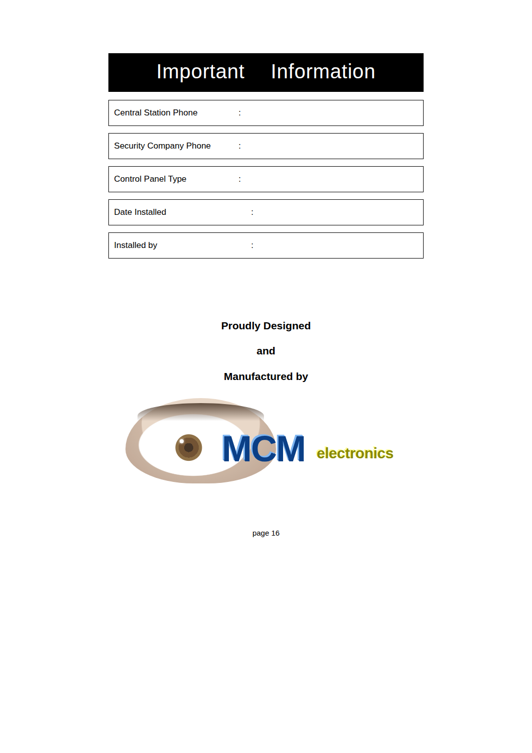Important Information
Central Station Phone:
Security Company Phone:
Control Panel Type:
Date Installed:
Installed by:
Proudly Designed
and
Manufactured by
MCM
electronics
page 16